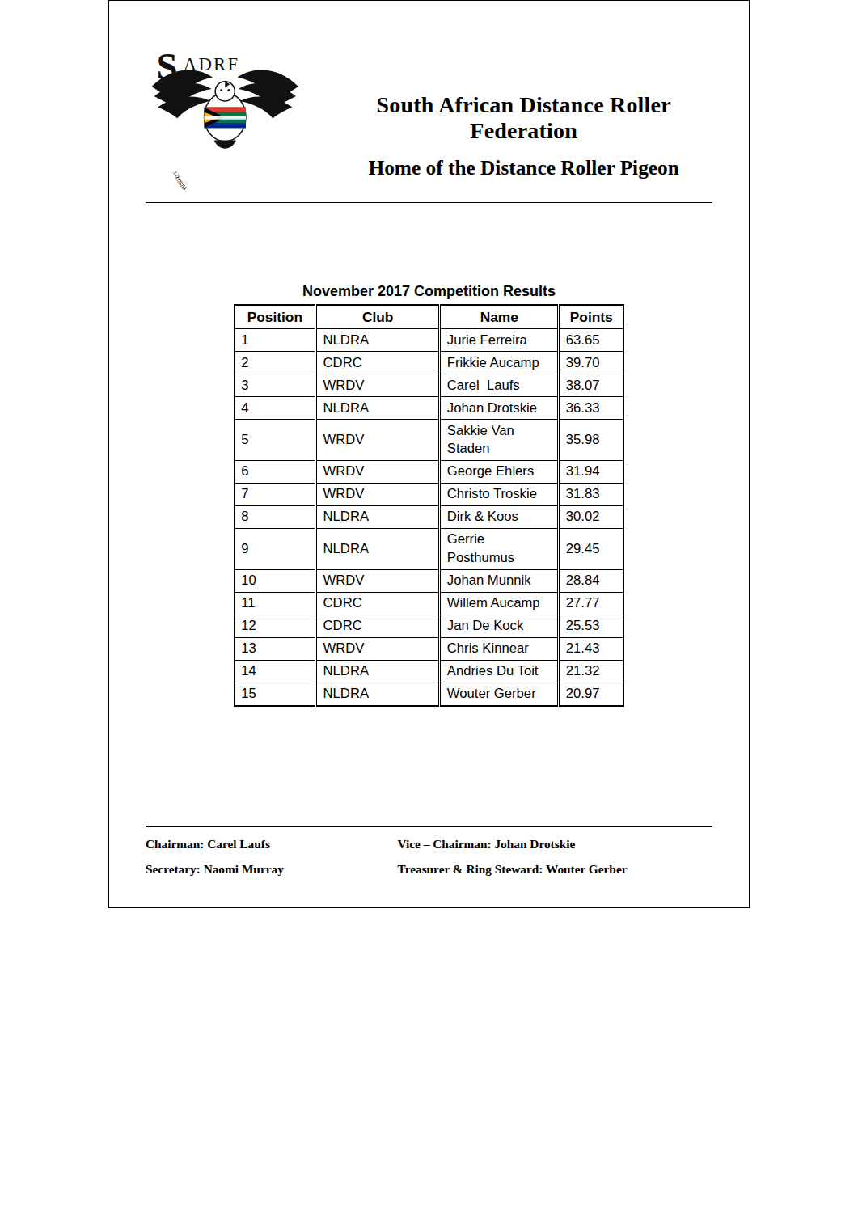S ADRF SOUTH AFRICAN DISTANCE ROLLER FEDERATION
South African Distance Roller Federation
Home of the Distance Roller Pigeon
November 2017 Competition Results
| Position | Club | Name | Points |
| --- | --- | --- | --- |
| 1 | NLDRA | Jurie Ferreira | 63.65 |
| 2 | CDRC | Frikkie Aucamp | 39.70 |
| 3 | WRDV | Carel Laufs | 38.07 |
| 4 | NLDRA | Johan Drotskie | 36.33 |
| 5 | WRDV | Sakkie Van Staden | 35.98 |
| 6 | WRDV | George Ehlers | 31.94 |
| 7 | WRDV | Christo Troskie | 31.83 |
| 8 | NLDRA | Dirk & Koos | 30.02 |
| 9 | NLDRA | Gerrie Posthumus | 29.45 |
| 10 | WRDV | Johan Munnik | 28.84 |
| 11 | CDRC | Willem Aucamp | 27.77 |
| 12 | CDRC | Jan De Kock | 25.53 |
| 13 | WRDV | Chris Kinnear | 21.43 |
| 14 | NLDRA | Andries Du Toit | 21.32 |
| 15 | NLDRA | Wouter Gerber | 20.97 |
Chairman: Carel Laufs
Vice – Chairman: Johan Drotskie
Secretary: Naomi Murray
Treasurer & Ring Steward: Wouter Gerber